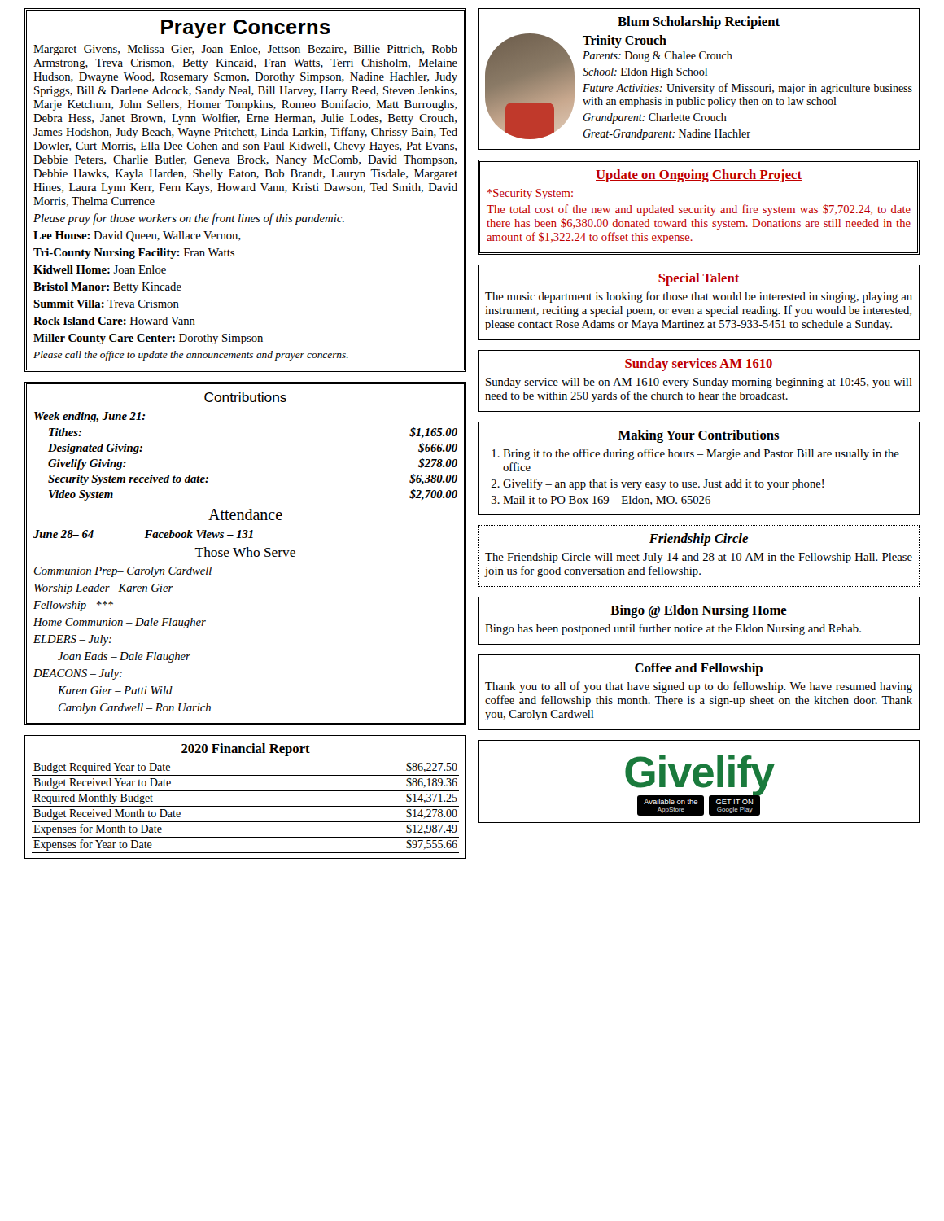Prayer Concerns
Margaret Givens, Melissa Gier, Joan Enloe, Jettson Bezaire, Billie Pittrich, Robb Armstrong, Treva Crismon, Betty Kincaid, Fran Watts, Terri Chisholm, Melaine Hudson, Dwayne Wood, Rosemary Scmon, Dorothy Simpson, Nadine Hachler, Judy Spriggs, Bill & Darlene Adcock, Sandy Neal, Bill Harvey, Harry Reed, Steven Jenkins, Marje Ketchum, John Sellers, Homer Tompkins, Romeo Bonifacio, Matt Burroughs, Debra Hess, Janet Brown, Lynn Wolfier, Erne Herman, Julie Lodes, Betty Crouch, James Hodshon, Judy Beach, Wayne Pritchett, Linda Larkin, Tiffany, Chrissy Bain, Ted Dowler, Curt Morris, Ella Dee Cohen and son Paul Kidwell, Chevy Hayes, Pat Evans, Debbie Peters, Charlie Butler, Geneva Brock, Nancy McComb, David Thompson, Debbie Hawks, Kayla Harden, Shelly Eaton, Bob Brandt, Lauryn Tisdale, Margaret Hines, Laura Lynn Kerr, Fern Kays, Howard Vann, Kristi Dawson, Ted Smith, David Morris, Thelma Currence
Please pray for those workers on the front lines of this pandemic.
Lee House: David Queen, Wallace Vernon,
Tri-County Nursing Facility: Fran Watts
Kidwell Home: Joan Enloe
Bristol Manor: Betty Kincade
Summit Villa: Treva Crismon
Rock Island Care: Howard Vann
Miller County Care Center: Dorothy Simpson
Please call the office to update the announcements and prayer concerns.
Contributions
Week ending, June 21:
| Tithes: | $1,165.00 |
| Designated Giving: | $666.00 |
| Givelify Giving: | $278.00 |
| Security System received to date: | $6,380.00 |
| Video System | $2,700.00 |
Attendance
June 28– 64 Facebook Views – 131
Those Who Serve
Communion Prep– Carolyn Cardwell
Worship Leader– Karen Gier
Fellowship– ***
Home Communion – Dale Flaugher
ELDERS – July:
Joan Eads – Dale Flaugher
DEACONS – July:
Karen Gier – Patti Wild
Carolyn Cardwell – Ron Uarich
2020 Financial Report
| Budget Required Year to Date | $86,227.50 |
| Budget Received Year to Date | $86,189.36 |
| Required Monthly Budget | $14,371.25 |
| Budget Received Month to Date | $14,278.00 |
| Expenses for Month to Date | $12,987.49 |
| Expenses for Year to Date | $97,555.66 |
Blum Scholarship Recipient
Trinity Crouch
Parents: Doug & Chalee Crouch
School: Eldon High School
Future Activities: University of Missouri, major in agriculture business with an emphasis in public policy then on to law school
Grandparent: Charlette Crouch
Great-Grandparent: Nadine Hachler
Update on Ongoing Church Project
*Security System:
The total cost of the new and updated security and fire system was $7,702.24, to date there has been $6,380.00 donated toward this system. Donations are still needed in the amount of $1,322.24 to offset this expense.
Special Talent
The music department is looking for those that would be interested in singing, playing an instrument, reciting a special poem, or even a special reading. If you would be interested, please contact Rose Adams or Maya Martinez at 573-933-5451 to schedule a Sunday.
Sunday services AM 1610
Sunday service will be on AM 1610 every Sunday morning beginning at 10:45, you will need to be within 250 yards of the church to hear the broadcast.
Making Your Contributions
Bring it to the office during office hours – Margie and Pastor Bill are usually in the office
Givelify – an app that is very easy to use. Just add it to your phone!
Mail it to PO Box 169 – Eldon, MO. 65026
Friendship Circle
The Friendship Circle will meet July 14 and 28 at 10 AM in the Fellowship Hall. Please join us for good conversation and fellowship.
Bingo @ Eldon Nursing Home
Bingo has been postponed until further notice at the Eldon Nursing and Rehab.
Coffee and Fellowship
Thank you to all of you that have signed up to do fellowship. We have resumed having coffee and fellowship this month. There is a sign-up sheet on the kitchen door. Thank you, Carolyn Cardwell
Givelify
Available on theAppStore
GET IT ONGoogle Play